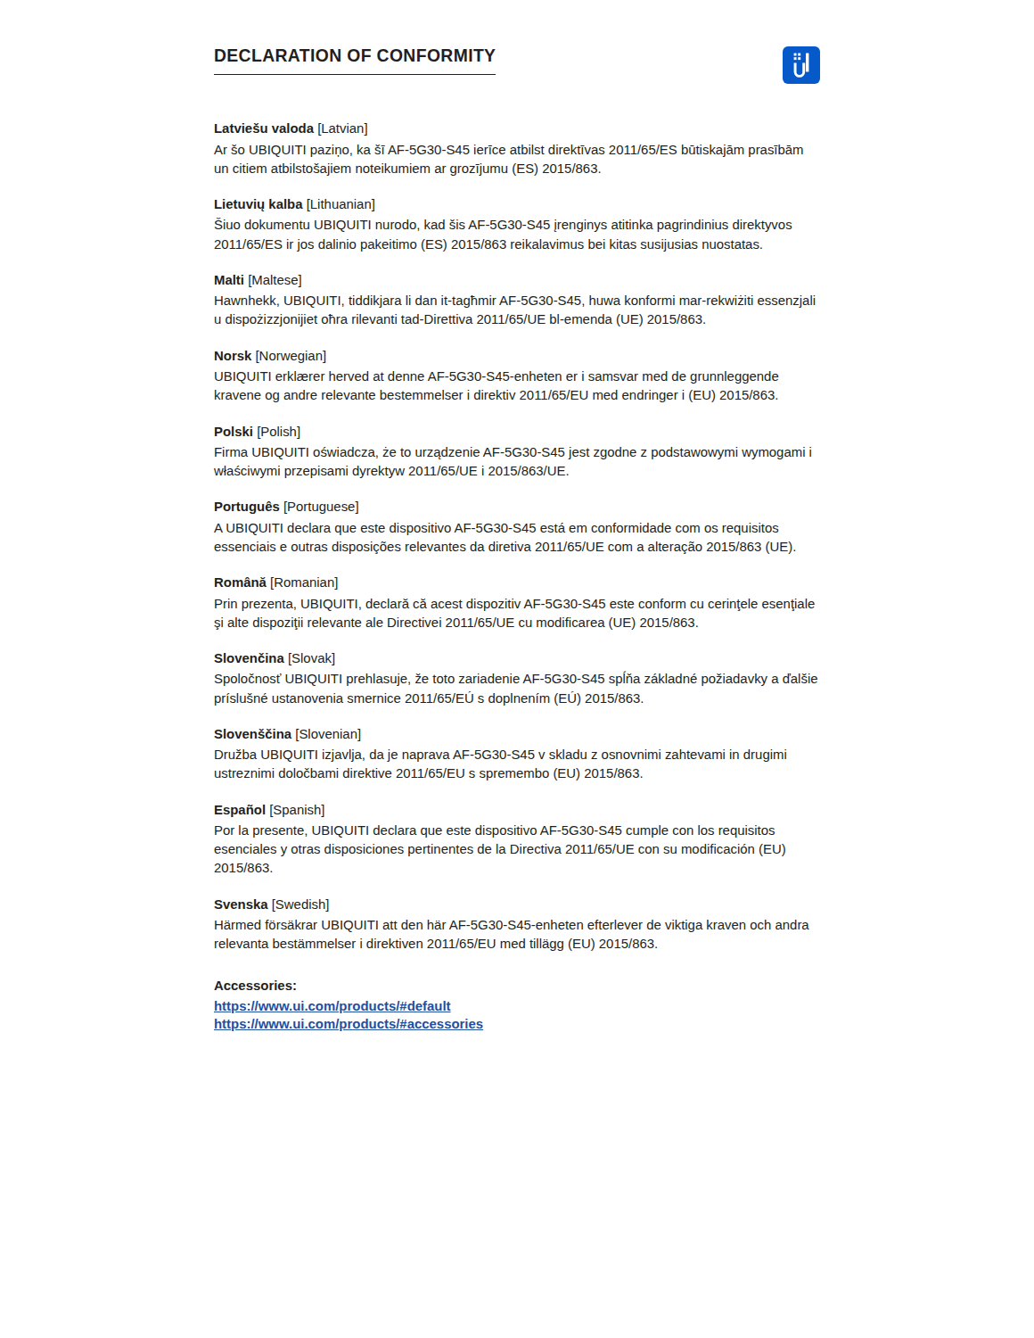DECLARATION OF CONFORMITY
Latviešu valoda [Latvian]
Ar šo UBIQUITI paziņo, ka šī AF-5G30-S45 ierīce atbilst direktīvas 2011/65/ES būtiskajām prasībām un citiem atbilstošajiem noteikumiem ar grozījumu (ES) 2015/863.
Lietuvių kalba [Lithuanian]
Šiuo dokumentu UBIQUITI nurodo, kad šis AF-5G30-S45 įrenginys atitinka pagrindinius direktyvos 2011/65/ES ir jos dalinio pakeitimo (ES) 2015/863 reikalavimus bei kitas susijusias nuostatas.
Malti [Maltese]
Hawnhekk, UBIQUITI, tiddikjara li dan it-tagħmir AF-5G30-S45, huwa konformi mar-rekwiżiti essenzjali u dispożizzjonijiet oħra rilevanti tad-Direttiva 2011/65/UE bl-emenda (UE) 2015/863.
Norsk [Norwegian]
UBIQUITI erklærer herved at denne AF-5G30-S45-enheten er i samsvar med de grunnleggende kravene og andre relevante bestemmelser i direktiv 2011/65/EU med endringer i (EU) 2015/863.
Polski [Polish]
Firma UBIQUITI oświadcza, że to urządzenie AF-5G30-S45 jest zgodne z podstawowymi wymogami i właściwymi przepisami dyrektyw 2011/65/UE i 2015/863/UE.
Português [Portuguese]
A UBIQUITI declara que este dispositivo AF-5G30-S45 está em conformidade com os requisitos essenciais e outras disposições relevantes da diretiva 2011/65/UE com a alteração 2015/863 (UE).
Română [Romanian]
Prin prezenta, UBIQUITI, declară că acest dispozitiv AF-5G30-S45 este conform cu cerinţele esenţiale şi alte dispoziţii relevante ale Directivei 2011/65/UE cu modificarea (UE) 2015/863.
Slovenčina [Slovak]
Spoločnosť UBIQUITI prehlasuje, že toto zariadenie AF-5G30-S45 spĺňa základné požiadavky a ďalšie príslušné ustanovenia smernice 2011/65/EÚ s doplnením (EÚ) 2015/863.
Slovenščina [Slovenian]
Družba UBIQUITI izjavlja, da je naprava AF-5G30-S45 v skladu z osnovnimi zahtevami in drugimi ustreznimi določbami direktive 2011/65/EU s spremembo (EU) 2015/863.
Español [Spanish]
Por la presente, UBIQUITI declara que este dispositivo AF-5G30-S45 cumple con los requisitos esenciales y otras disposiciones pertinentes de la Directiva 2011/65/UE con su modificación (EU) 2015/863.
Svenska [Swedish]
Härmed försäkrar UBIQUITI att den här AF-5G30-S45-enheten efterlever de viktiga kraven och andra relevanta bestämmelser i direktiven 2011/65/EU med tillägg (EU) 2015/863.
Accessories:
https://www.ui.com/products/#default https://www.ui.com/products/#accessories